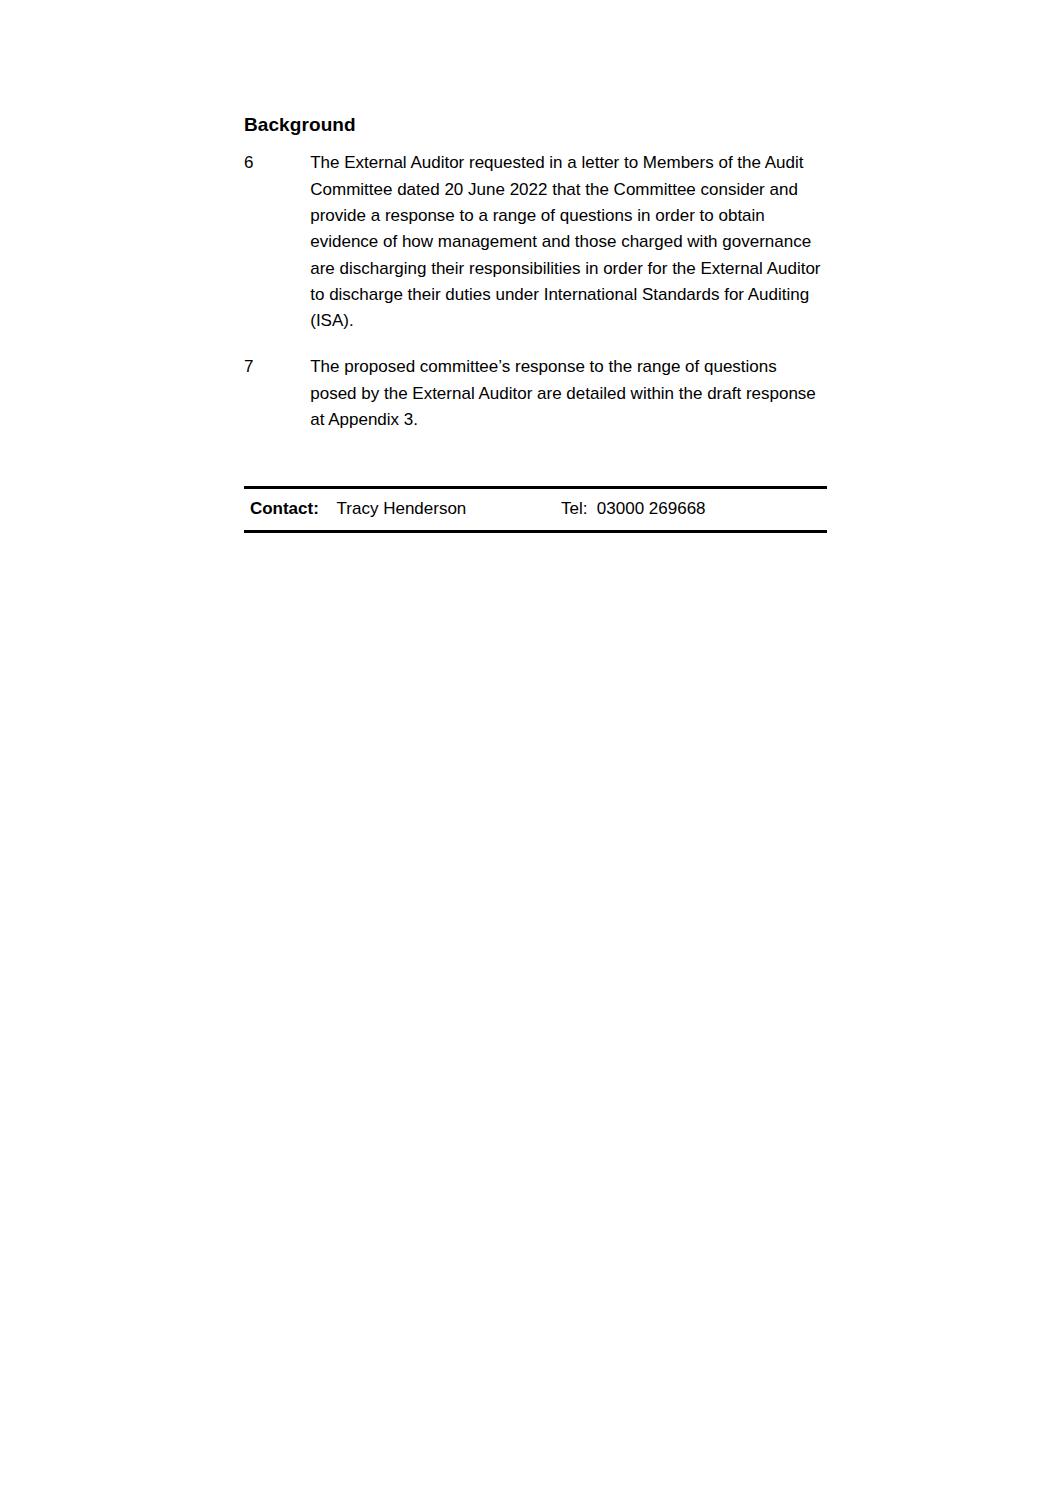Background
6
The External Auditor requested in a letter to Members of the Audit Committee dated 20 June 2022 that the Committee consider and provide a response to a range of questions in order to obtain evidence of how management and those charged with governance are discharging their responsibilities in order for the External Auditor to discharge their duties under International Standards for Auditing (ISA).
7
The proposed committee’s response to the range of questions posed by the External Auditor are detailed within the draft response at Appendix 3.
Contact:
Tracy Henderson
Tel: 03000 269668